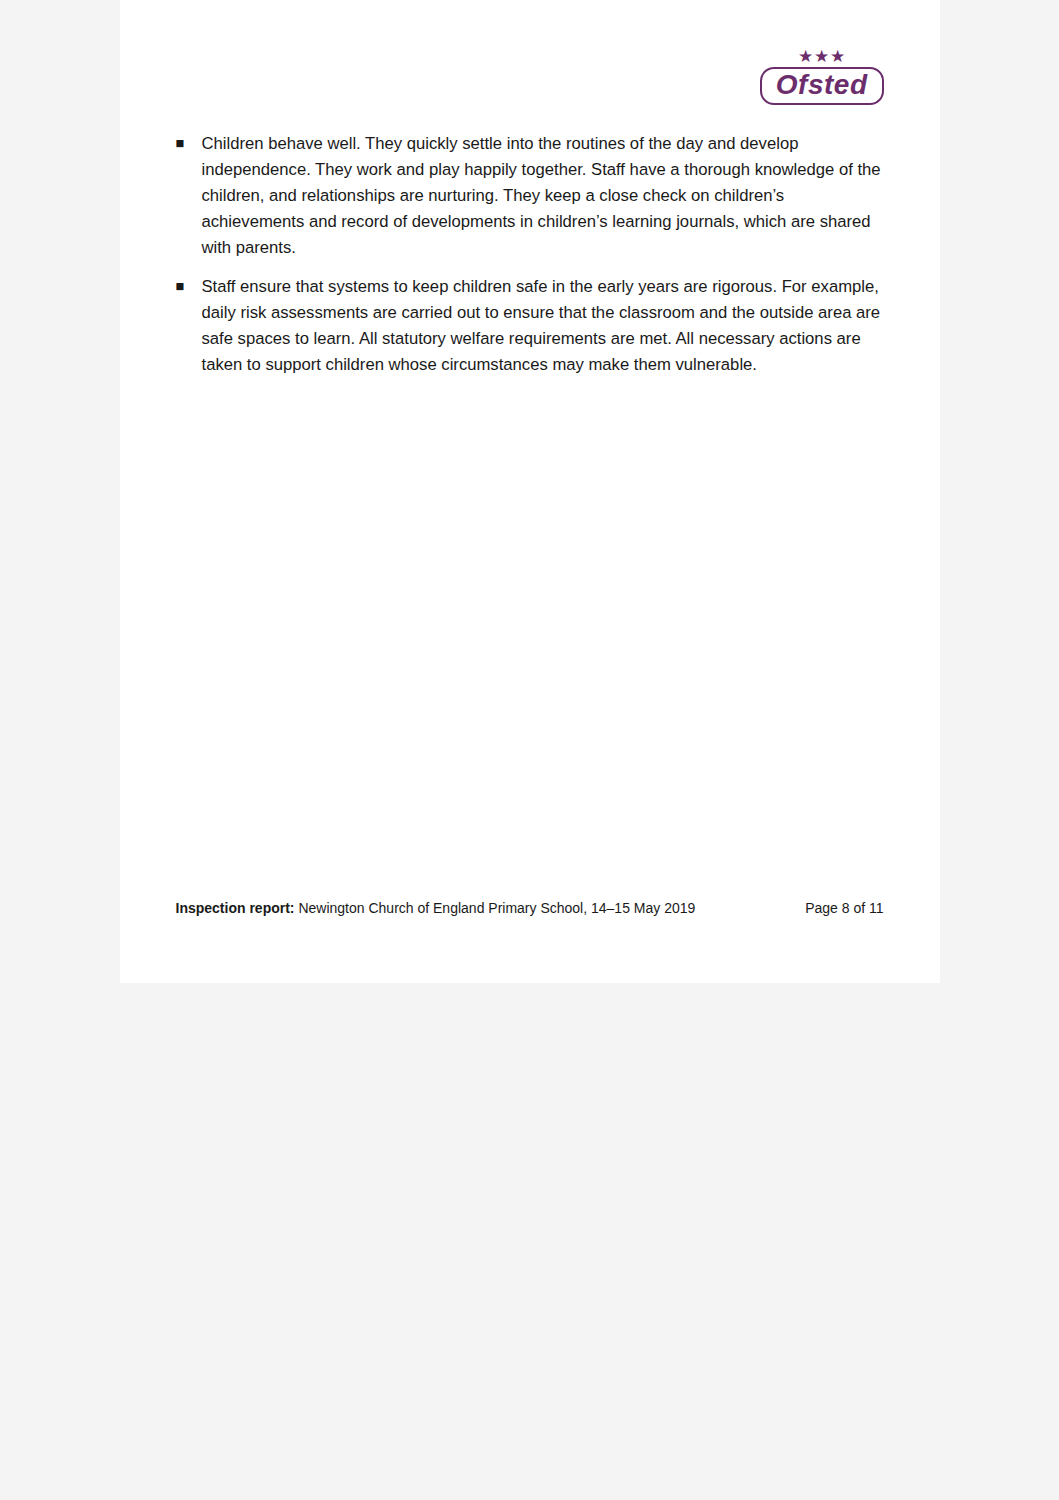★★★
Ofsted
Children behave well. They quickly settle into the routines of the day and develop independence. They work and play happily together. Staff have a thorough knowledge of the children, and relationships are nurturing. They keep a close check on children’s achievements and record of developments in children’s learning journals, which are shared with parents.
Staff ensure that systems to keep children safe in the early years are rigorous. For example, daily risk assessments are carried out to ensure that the classroom and the outside area are safe spaces to learn. All statutory welfare requirements are met. All necessary actions are taken to support children whose circumstances may make them vulnerable.
Inspection report: Newington Church of England Primary School, 14–15 May 2019 Page 8 of 11